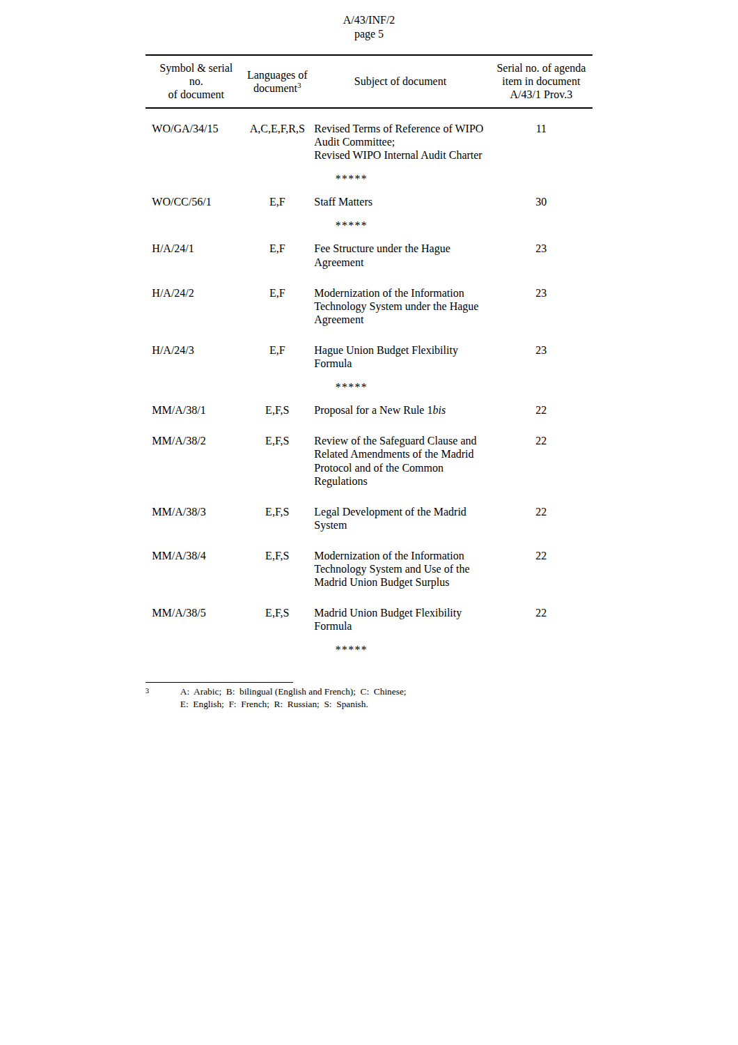A/43/INF/2
page 5
| Symbol & serial no. of document | Languages of document 3 | Subject of document | Serial no. of agenda item in document A/43/1 Prov.3 |
| --- | --- | --- | --- |
| WO/GA/34/15 | A,C,E,F,R,S | Revised Terms of Reference of WIPO Audit Committee; Revised WIPO Internal Audit Charter | 11 |
| | | ***** | |
| WO/CC/56/1 | E,F | Staff Matters | 30 |
| | | ***** | |
| H/A/24/1 | E,F | Fee Structure under the Hague Agreement | 23 |
| H/A/24/2 | E,F | Modernization of the Information Technology System under the Hague Agreement | 23 |
| H/A/24/3 | E,F | Hague Union Budget Flexibility Formula | 23 |
| | | ***** | |
| MM/A/38/1 | E,F,S | Proposal for a New Rule 1 bis | 22 |
| MM/A/38/2 | E,F,S | Review of the Safeguard Clause and Related Amendments of the Madrid Protocol and of the Common Regulations | 22 |
| MM/A/38/3 | E,F,S | Legal Development of the Madrid System | 22 |
| MM/A/38/4 | E,F,S | Modernization of the Information Technology System and Use of the Madrid Union Budget Surplus | 22 |
| MM/A/38/5 | E,F,S | Madrid Union Budget Flexibility Formula | 22 |
| | | ***** | |
3
A: Arabic; B: bilingual (English and French); C: Chinese;
E: English; F: French; R: Russian; S: Spanish.